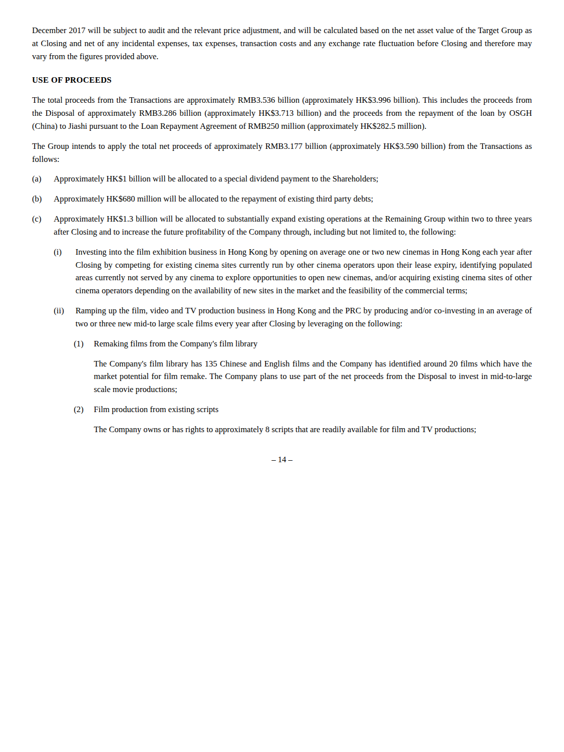December 2017 will be subject to audit and the relevant price adjustment, and will be calculated based on the net asset value of the Target Group as at Closing and net of any incidental expenses, tax expenses, transaction costs and any exchange rate fluctuation before Closing and therefore may vary from the figures provided above.
USE OF PROCEEDS
The total proceeds from the Transactions are approximately RMB3.536 billion (approximately HK$3.996 billion). This includes the proceeds from the Disposal of approximately RMB3.286 billion (approximately HK$3.713 billion) and the proceeds from the repayment of the loan by OSGH (China) to Jiashi pursuant to the Loan Repayment Agreement of RMB250 million (approximately HK$282.5 million).
The Group intends to apply the total net proceeds of approximately RMB3.177 billion (approximately HK$3.590 billion) from the Transactions as follows:
(a)
Approximately HK$1 billion will be allocated to a special dividend payment to the Shareholders;
(b)
Approximately HK$680 million will be allocated to the repayment of existing third party debts;
(c)
Approximately HK$1.3 billion will be allocated to substantially expand existing operations at the Remaining Group within two to three years after Closing and to increase the future profitability of the Company through, including but not limited to, the following:
(i)
Investing into the film exhibition business in Hong Kong by opening on average one or two new cinemas in Hong Kong each year after Closing by competing for existing cinema sites currently run by other cinema operators upon their lease expiry, identifying populated areas currently not served by any cinema to explore opportunities to open new cinemas, and/or acquiring existing cinema sites of other cinema operators depending on the availability of new sites in the market and the feasibility of the commercial terms;
(ii)
Ramping up the film, video and TV production business in Hong Kong and the PRC by producing and/or co-investing in an average of two or three new mid-to large scale films every year after Closing by leveraging on the following:
(1)
Remaking films from the Company's film library
The Company's film library has 135 Chinese and English films and the Company has identified around 20 films which have the market potential for film remake. The Company plans to use part of the net proceeds from the Disposal to invest in mid-to-large scale movie productions;
(2)
Film production from existing scripts
The Company owns or has rights to approximately 8 scripts that are readily available for film and TV productions;
– 14 –